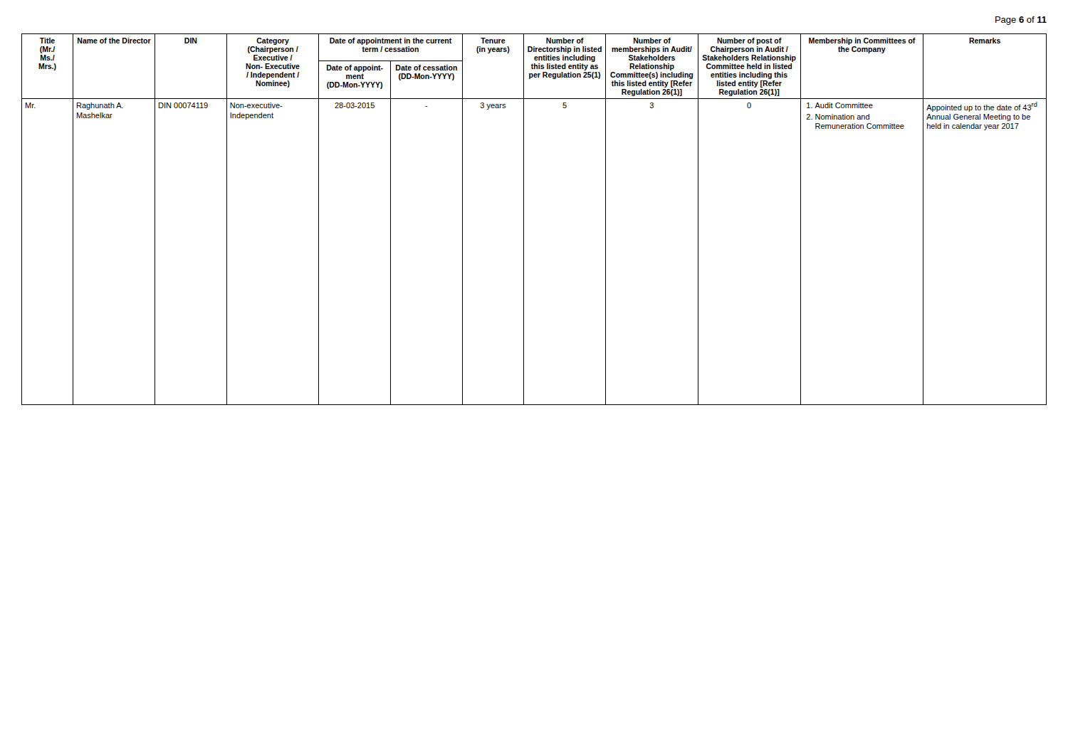Page 6 of 11
| Title (Mr./ Ms./ Mrs.) | Name of the Director | DIN | Category (Chairperson / Executive / Non- Executive / Independent / Nominee) | Date of appointment in the current term / cessation | Tenure (in years) | Number of Directorship in listed entities including this listed entity as per Regulation 25(1) | Number of memberships in Audit/ Stakeholders Relationship Committee(s) including this listed entity [Refer Regulation 26(1)] | Number of post of Chairperson in Audit / Stakeholders Relationship Committee held in listed entities including this listed entity [Refer Regulation 26(1)] | Membership in Committees of the Company | Remarks |
| --- | --- | --- | --- | --- | --- | --- | --- | --- | --- | --- |
| Date of appoint-ment (DD-Mon-YYYY) | Date of cessation (DD-Mon-YYYY) |
| Mr. | Raghunath A. Mashelkar | DIN 00074119 | Non-executive-Independent | 28-03-2015 | - | 3 years | 5 | 3 | 0 | Audit Committee Nomination and Remuneration Committee | Appointed up to the date of 43 rd Annual General Meeting to be held in calendar year 2017 |